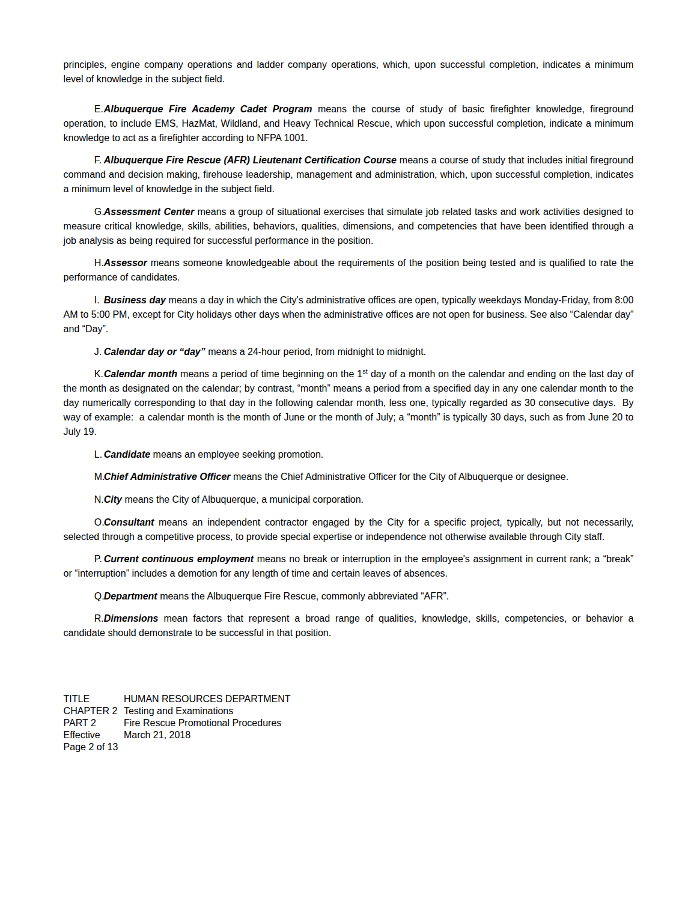principles, engine company operations and ladder company operations, which, upon successful completion, indicates a minimum level of knowledge in the subject field.
E. Albuquerque Fire Academy Cadet Program means the course of study of basic firefighter knowledge, fireground operation, to include EMS, HazMat, Wildland, and Heavy Technical Rescue, which upon successful completion, indicate a minimum knowledge to act as a firefighter according to NFPA 1001.
F. Albuquerque Fire Rescue (AFR) Lieutenant Certification Course means a course of study that includes initial fireground command and decision making, firehouse leadership, management and administration, which, upon successful completion, indicates a minimum level of knowledge in the subject field.
G. Assessment Center means a group of situational exercises that simulate job related tasks and work activities designed to measure critical knowledge, skills, abilities, behaviors, qualities, dimensions, and competencies that have been identified through a job analysis as being required for successful performance in the position.
H. Assessor means someone knowledgeable about the requirements of the position being tested and is qualified to rate the performance of candidates.
I. Business day means a day in which the City's administrative offices are open, typically weekdays Monday-Friday, from 8:00 AM to 5:00 PM, except for City holidays other days when the administrative offices are not open for business. See also “Calendar day” and “Day”.
J. Calendar day or “day” means a 24-hour period, from midnight to midnight.
K. Calendar month means a period of time beginning on the 1st day of a month on the calendar and ending on the last day of the month as designated on the calendar; by contrast, “month” means a period from a specified day in any one calendar month to the day numerically corresponding to that day in the following calendar month, less one, typically regarded as 30 consecutive days. By way of example: a calendar month is the month of June or the month of July; a “month” is typically 30 days, such as from June 20 to July 19.
L. Candidate means an employee seeking promotion.
M. Chief Administrative Officer means the Chief Administrative Officer for the City of Albuquerque or designee.
N. City means the City of Albuquerque, a municipal corporation.
O. Consultant means an independent contractor engaged by the City for a specific project, typically, but not necessarily, selected through a competitive process, to provide special expertise or independence not otherwise available through City staff.
P. Current continuous employment means no break or interruption in the employee's assignment in current rank; a “break” or “interruption” includes a demotion for any length of time and certain leaves of absences.
Q. Department means the Albuquerque Fire Rescue, commonly abbreviated “AFR”.
R. Dimensions mean factors that represent a broad range of qualities, knowledge, skills, competencies, or behavior a candidate should demonstrate to be successful in that position.
| TITLE | HUMAN RESOURCES DEPARTMENT |
| CHAPTER 2 | Testing and Examinations |
| PART 2 | Fire Rescue Promotional Procedures |
| Effective | March 21, 2018 |
| Page 2 of 13 | |